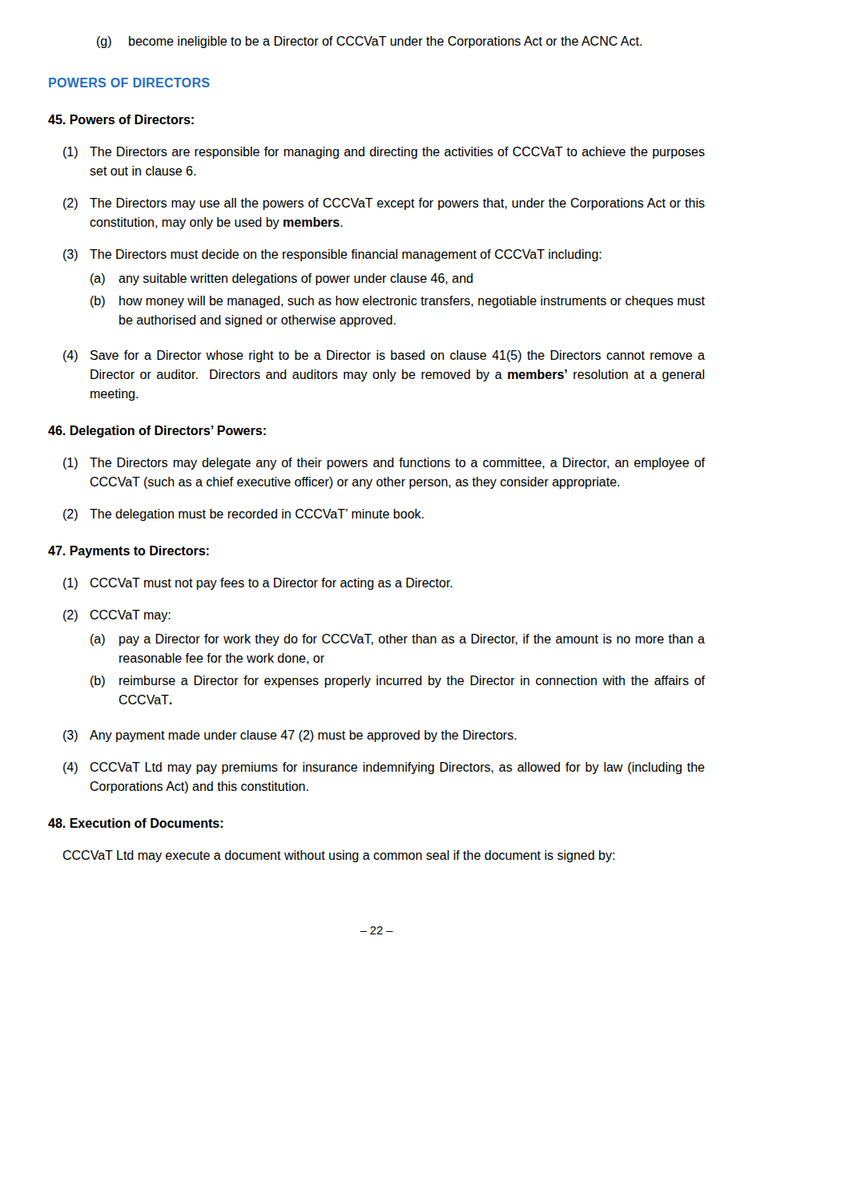(g)
become ineligible to be a Director of CCCVaT under the Corporations Act or the ACNC Act.
POWERS OF DIRECTORS
45. Powers of Directors:
(1)
The Directors are responsible for managing and directing the activities of CCCVaT to achieve the purposes set out in clause 6.
(2)
The Directors may use all the powers of CCCVaT except for powers that, under the Corporations Act or this constitution, may only be used by members.
(3)
The Directors must decide on the responsible financial management of CCCVaT including:
(a)
any suitable written delegations of power under clause 46, and
(b)
how money will be managed, such as how electronic transfers, negotiable instruments or cheques must be authorised and signed or otherwise approved.
(4)
Save for a Director whose right to be a Director is based on clause 41(5) the Directors cannot remove a Director or auditor. Directors and auditors may only be removed by a members’ resolution at a general meeting.
46. Delegation of Directors’ Powers:
(1)
The Directors may delegate any of their powers and functions to a committee, a Director, an employee of CCCVaT (such as a chief executive officer) or any other person, as they consider appropriate.
(2)
The delegation must be recorded in CCCVaT’ minute book.
47. Payments to Directors:
(1)
CCCVaT must not pay fees to a Director for acting as a Director.
(2)
CCCVaT may:
(a)
pay a Director for work they do for CCCVaT, other than as a Director, if the amount is no more than a reasonable fee for the work done, or
(b)
reimburse a Director for expenses properly incurred by the Director in connection with the affairs of CCCVaT.
(3)
Any payment made under clause 47 (2) must be approved by the Directors.
(4)
CCCVaT Ltd may pay premiums for insurance indemnifying Directors, as allowed for by law (including the Corporations Act) and this constitution.
48. Execution of Documents:
CCCVaT Ltd may execute a document without using a common seal if the document is signed by:
– 22 –